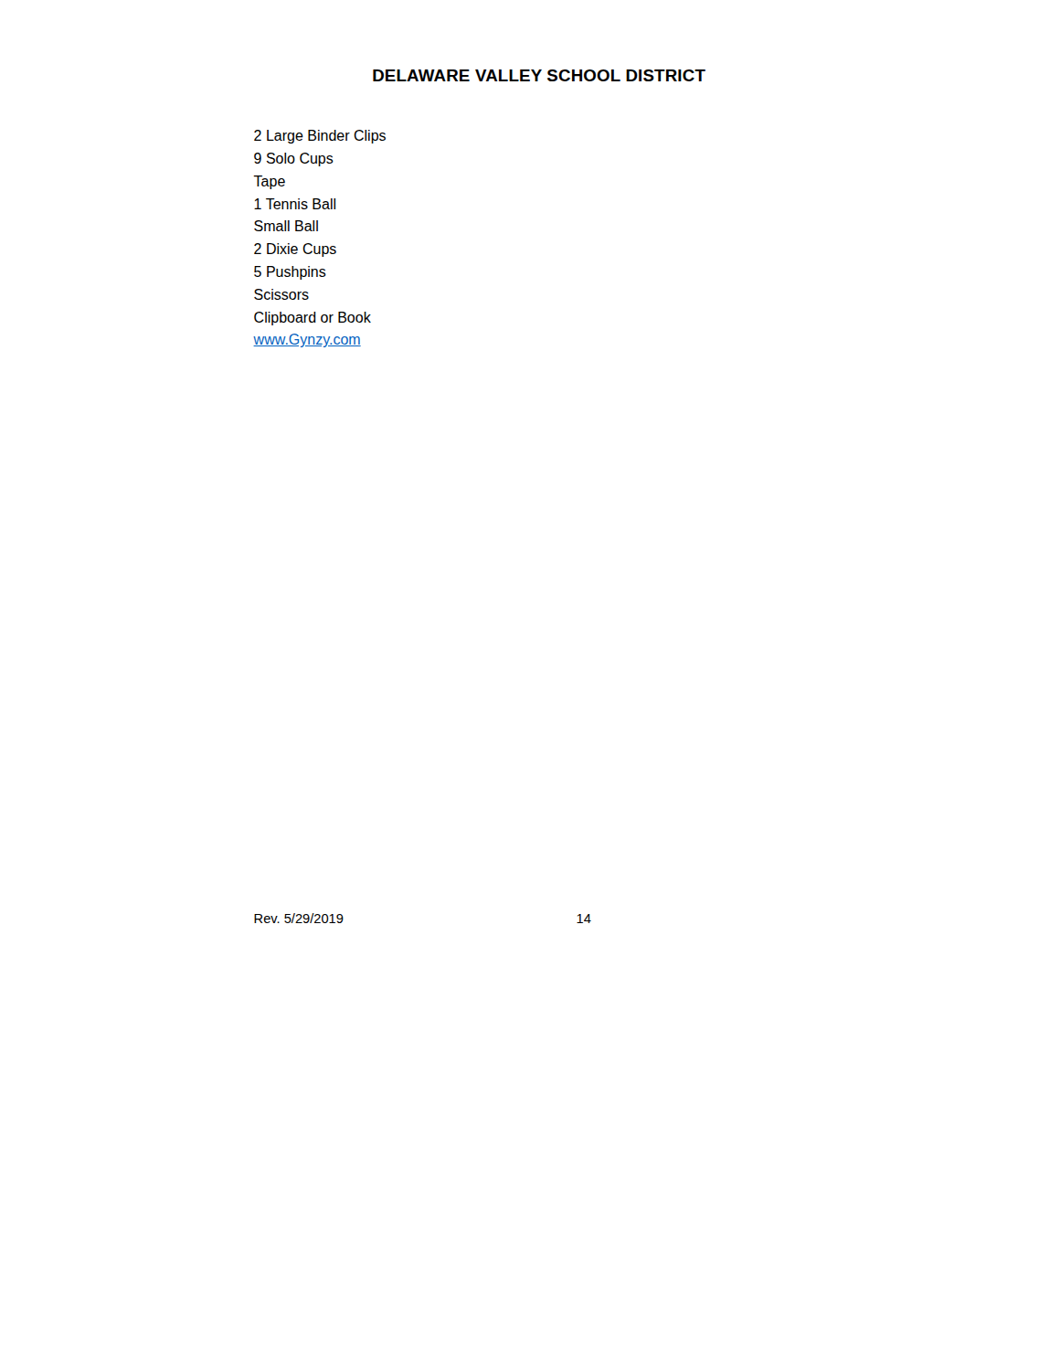DELAWARE VALLEY SCHOOL DISTRICT
2 Large Binder Clips
9 Solo Cups
Tape
1 Tennis Ball
Small Ball
2 Dixie Cups
5 Pushpins
Scissors
Clipboard or Book
www.Gynzy.com
Rev. 5/29/2019
14